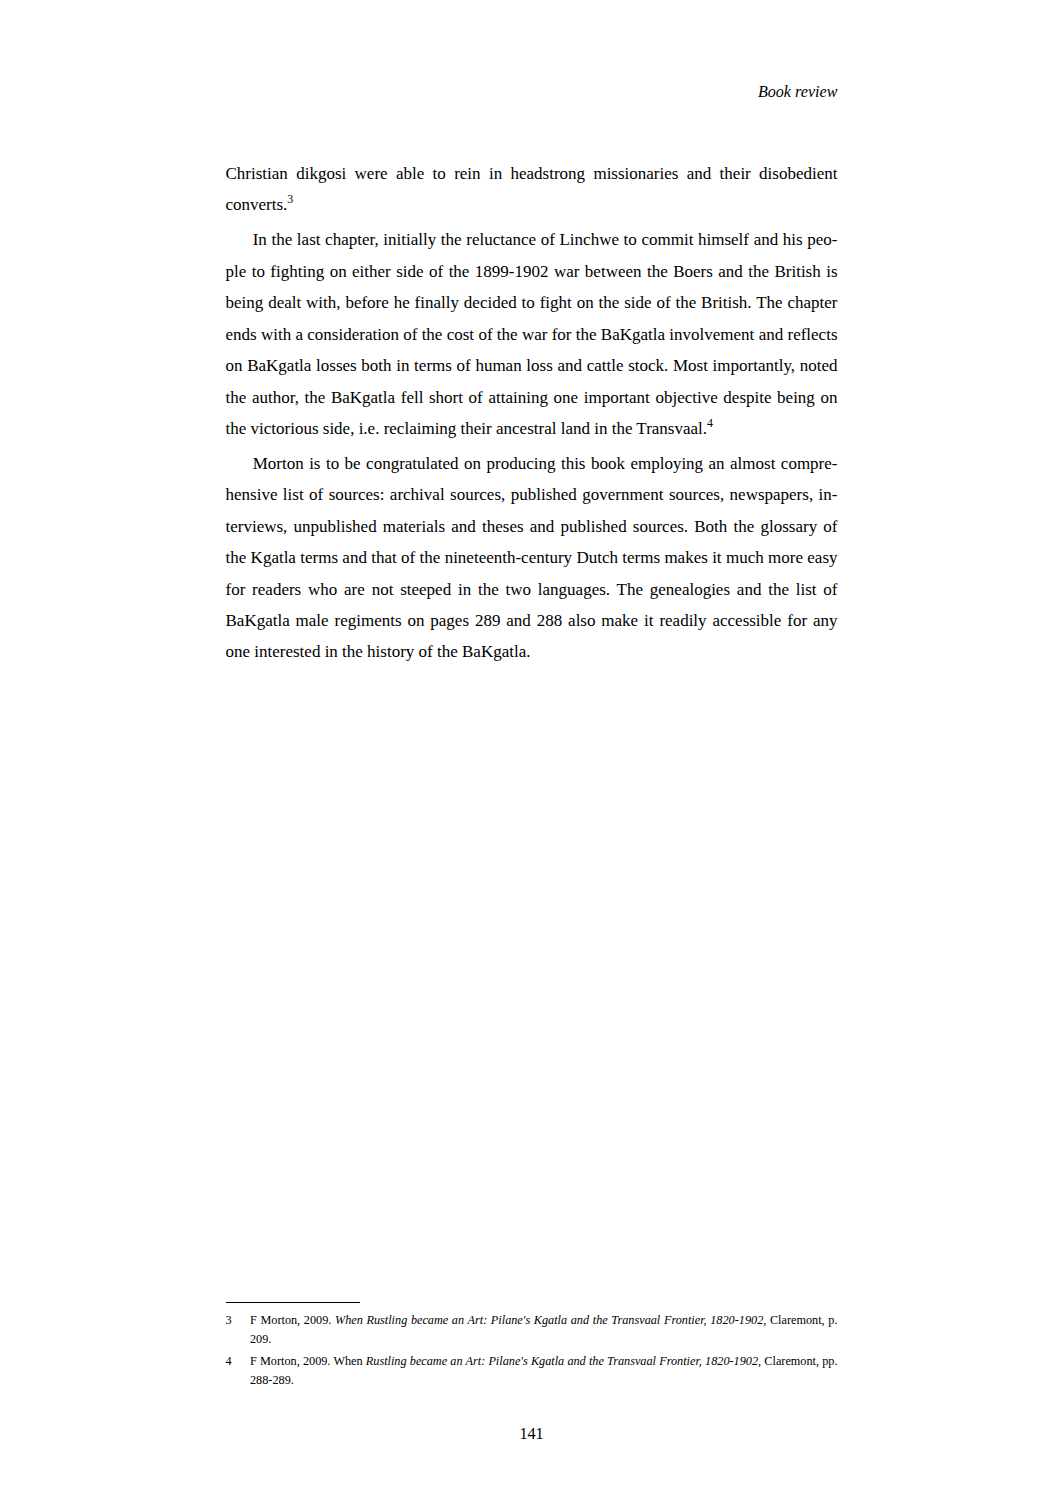Book review
Christian dikgosi were able to rein in headstrong missionaries and their disobedient converts.3
In the last chapter, initially the reluctance of Linchwe to commit himself and his people to fighting on either side of the 1899-1902 war between the Boers and the British is being dealt with, before he finally decided to fight on the side of the British. The chapter ends with a consideration of the cost of the war for the BaKgatla involvement and reflects on BaKgatla losses both in terms of human loss and cattle stock. Most importantly, noted the author, the BaKgatla fell short of attaining one important objective despite being on the victorious side, i.e. reclaiming their ancestral land in the Transvaal.4
Morton is to be congratulated on producing this book employing an almost comprehensive list of sources: archival sources, published government sources, newspapers, interviews, unpublished materials and theses and published sources. Both the glossary of the Kgatla terms and that of the nineteenth-century Dutch terms makes it much more easy for readers who are not steeped in the two languages. The genealogies and the list of BaKgatla male regiments on pages 289 and 288 also make it readily accessible for any one interested in the history of the BaKgatla.
3
F Morton, 2009. When Rustling became an Art: Pilane's Kgatla and the Transvaal Frontier, 1820-1902, Claremont, p. 209.
4
F Morton, 2009. When Rustling became an Art: Pilane's Kgatla and the Transvaal Frontier, 1820-1902, Claremont, pp. 288-289.
141